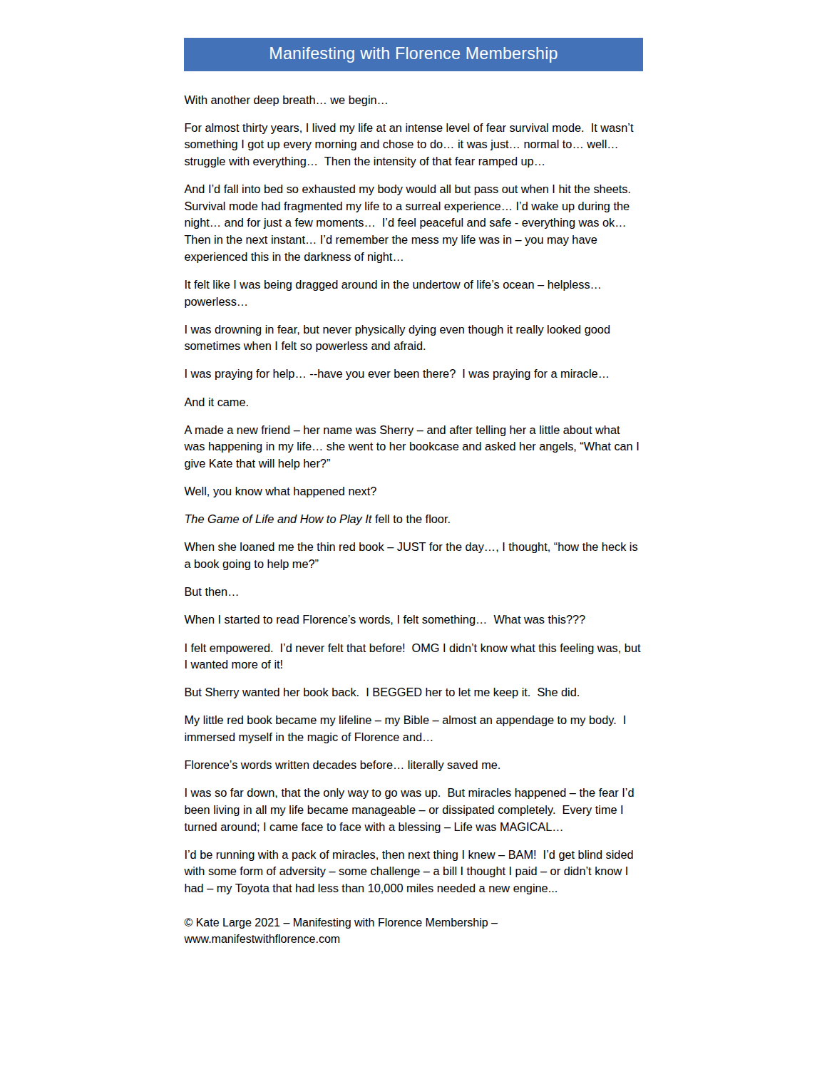Manifesting with Florence Membership
With another deep breath… we begin…
For almost thirty years, I lived my life at an intense level of fear survival mode. It wasn’t something I got up every morning and chose to do… it was just… normal to… well… struggle with everything… Then the intensity of that fear ramped up…
And I’d fall into bed so exhausted my body would all but pass out when I hit the sheets. Survival mode had fragmented my life to a surreal experience… I’d wake up during the night… and for just a few moments… I’d feel peaceful and safe - everything was ok… Then in the next instant… I’d remember the mess my life was in – you may have experienced this in the darkness of night…
It felt like I was being dragged around in the undertow of life’s ocean – helpless… powerless…
I was drowning in fear, but never physically dying even though it really looked good sometimes when I felt so powerless and afraid.
I was praying for help… --have you ever been there? I was praying for a miracle…
And it came.
A made a new friend – her name was Sherry – and after telling her a little about what was happening in my life… she went to her bookcase and asked her angels, “What can I give Kate that will help her?”
Well, you know what happened next?
The Game of Life and How to Play It fell to the floor.
When she loaned me the thin red book – JUST for the day…, I thought, “how the heck is a book going to help me?”
But then…
When I started to read Florence’s words, I felt something… What was this???
I felt empowered. I’d never felt that before! OMG I didn’t know what this feeling was, but I wanted more of it!
But Sherry wanted her book back. I BEGGED her to let me keep it. She did.
My little red book became my lifeline – my Bible – almost an appendage to my body. I immersed myself in the magic of Florence and…
Florence’s words written decades before… literally saved me.
I was so far down, that the only way to go was up. But miracles happened – the fear I’d been living in all my life became manageable – or dissipated completely. Every time I turned around; I came face to face with a blessing – Life was MAGICAL…
I’d be running with a pack of miracles, then next thing I knew – BAM! I’d get blind sided with some form of adversity – some challenge – a bill I thought I paid – or didn’t know I had – my Toyota that had less than 10,000 miles needed a new engine...
© Kate Large 2021 – Manifesting with Florence Membership – www.manifestwithflorence.com